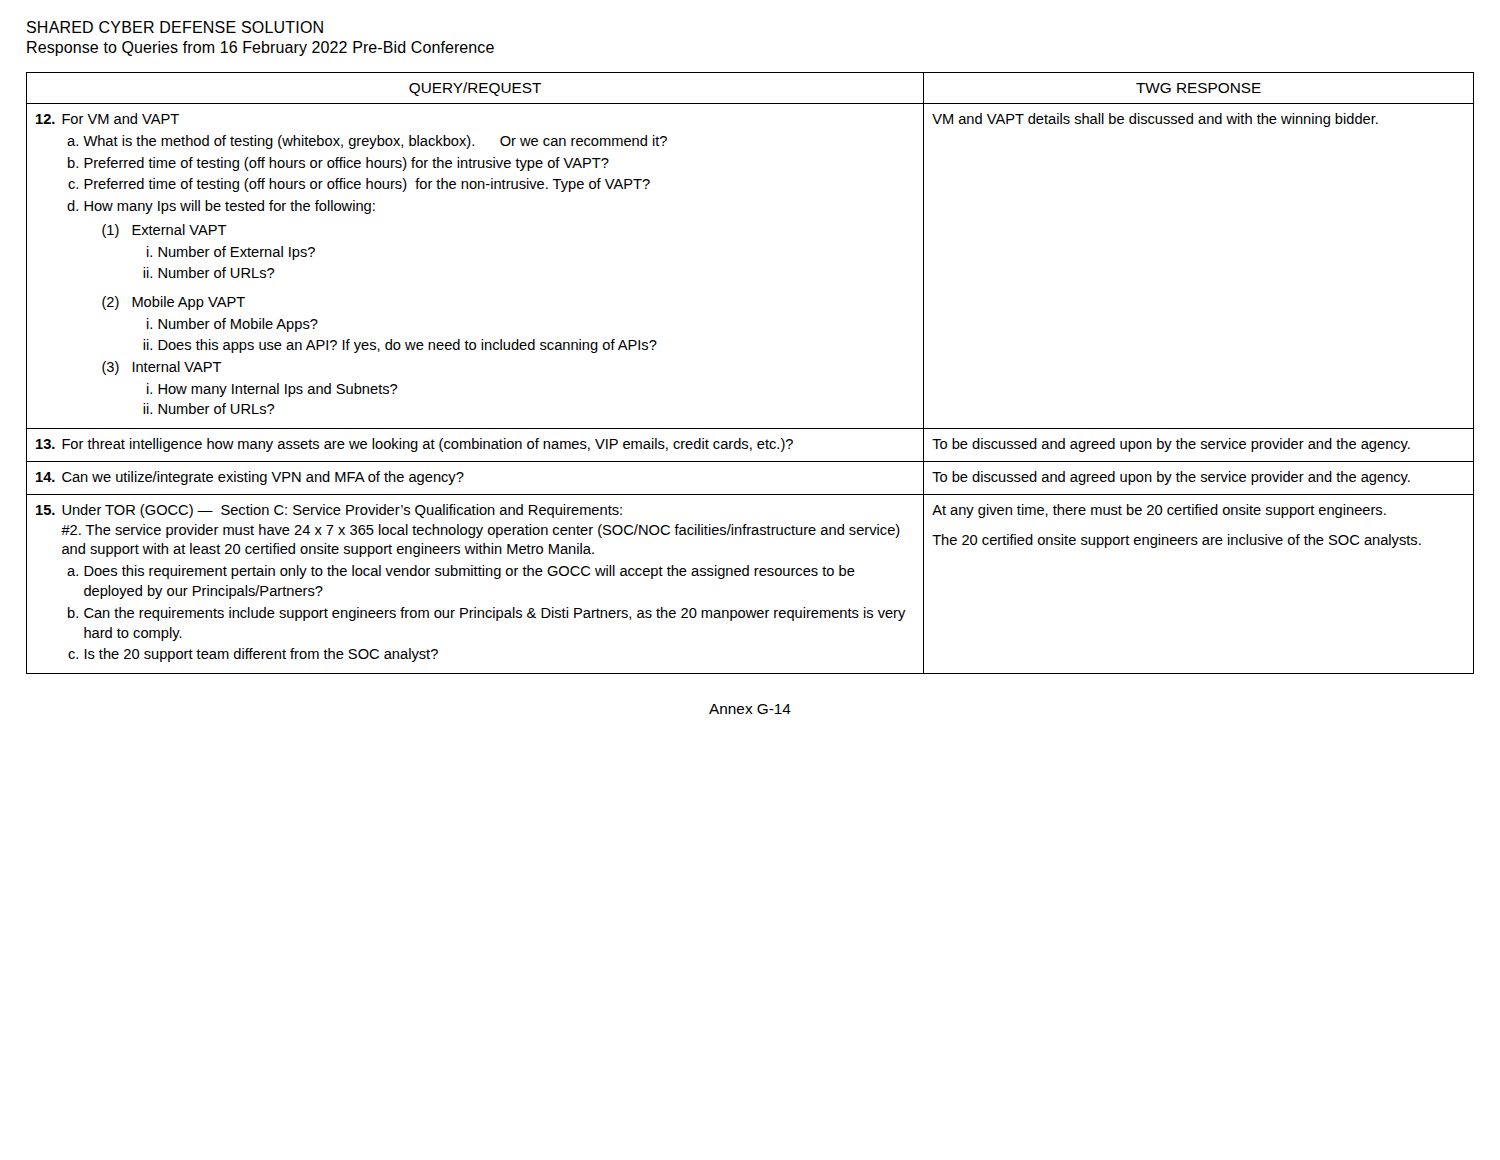SHARED CYBER DEFENSE SOLUTION
Response to Queries from 16 February 2022 Pre-Bid Conference
| QUERY/REQUEST | TWG RESPONSE |
| --- | --- |
| 12. For VM and VAPT What is the method of testing (whitebox, greybox, blackbox). Or we can recommend it? Preferred time of testing (off hours or office hours) for the intrusive type of VAPT? Preferred time of testing (off hours or office hours) for the non-intrusive. Type of VAPT? How many Ips will be tested for the following: External VAPT Number of External Ips? Number of URLs? Mobile App VAPT Number of Mobile Apps? Does this apps use an API? If yes, do we need to included scanning of APIs? Internal VAPT How many Internal Ips and Subnets? Number of URLs? | VM and VAPT details shall be discussed and with the winning bidder. |
| 13. For threat intelligence how many assets are we looking at (combination of names, VIP emails, credit cards, etc.)? | To be discussed and agreed upon by the service provider and the agency. |
| 14. Can we utilize/integrate existing VPN and MFA of the agency? | To be discussed and agreed upon by the service provider and the agency. |
| 15. Under TOR (GOCC) — Section C: Service Provider’s Qualification and Requirements: #2. The service provider must have 24 x 7 x 365 local technology operation center (SOC/NOC facilities/infrastructure and service) and support with at least 20 certified onsite support engineers within Metro Manila. Does this requirement pertain only to the local vendor submitting or the GOCC will accept the assigned resources to be deployed by our Principals/Partners? Can the requirements include support engineers from our Principals & Disti Partners, as the 20 manpower requirements is very hard to comply. Is the 20 support team different from the SOC analyst? | At any given time, there must be 20 certified onsite support engineers. The 20 certified onsite support engineers are inclusive of the SOC analysts. |
Annex G-14